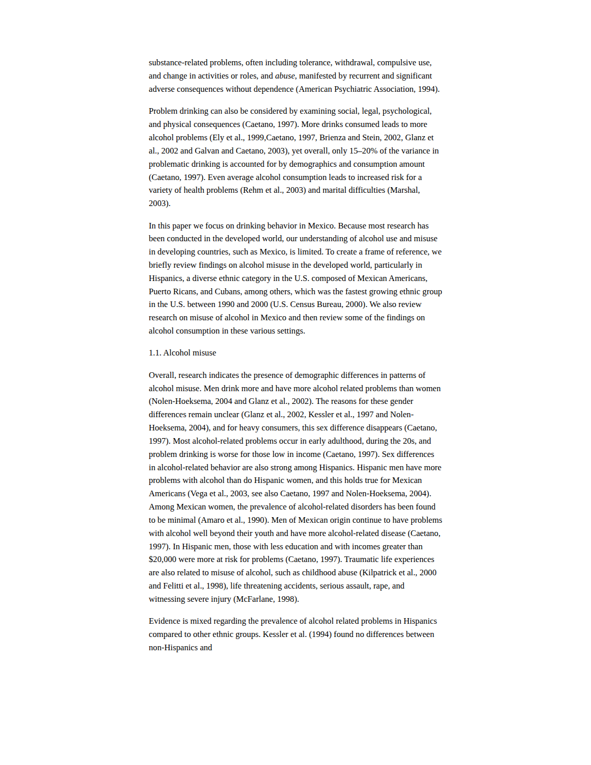substance-related problems, often including tolerance, withdrawal, compulsive use, and change in activities or roles, and abuse, manifested by recurrent and significant adverse consequences without dependence (American Psychiatric Association, 1994).
Problem drinking can also be considered by examining social, legal, psychological, and physical consequences (Caetano, 1997). More drinks consumed leads to more alcohol problems (Ely et al., 1999,Caetano, 1997, Brienza and Stein, 2002, Glanz et al., 2002 and Galvan and Caetano, 2003), yet overall, only 15–20% of the variance in problematic drinking is accounted for by demographics and consumption amount (Caetano, 1997). Even average alcohol consumption leads to increased risk for a variety of health problems (Rehm et al., 2003) and marital difficulties (Marshal, 2003).
In this paper we focus on drinking behavior in Mexico. Because most research has been conducted in the developed world, our understanding of alcohol use and misuse in developing countries, such as Mexico, is limited. To create a frame of reference, we briefly review findings on alcohol misuse in the developed world, particularly in Hispanics, a diverse ethnic category in the U.S. composed of Mexican Americans, Puerto Ricans, and Cubans, among others, which was the fastest growing ethnic group in the U.S. between 1990 and 2000 (U.S. Census Bureau, 2000). We also review research on misuse of alcohol in Mexico and then review some of the findings on alcohol consumption in these various settings.
1.1. Alcohol misuse
Overall, research indicates the presence of demographic differences in patterns of alcohol misuse. Men drink more and have more alcohol related problems than women (Nolen-Hoeksema, 2004 and Glanz et al., 2002). The reasons for these gender differences remain unclear (Glanz et al., 2002, Kessler et al., 1997 and Nolen-Hoeksema, 2004), and for heavy consumers, this sex difference disappears (Caetano, 1997). Most alcohol-related problems occur in early adulthood, during the 20s, and problem drinking is worse for those low in income (Caetano, 1997). Sex differences in alcohol-related behavior are also strong among Hispanics. Hispanic men have more problems with alcohol than do Hispanic women, and this holds true for Mexican Americans (Vega et al., 2003, see also Caetano, 1997 and Nolen-Hoeksema, 2004). Among Mexican women, the prevalence of alcohol-related disorders has been found to be minimal (Amaro et al., 1990). Men of Mexican origin continue to have problems with alcohol well beyond their youth and have more alcohol-related disease (Caetano, 1997). In Hispanic men, those with less education and with incomes greater than $20,000 were more at risk for problems (Caetano, 1997). Traumatic life experiences are also related to misuse of alcohol, such as childhood abuse (Kilpatrick et al., 2000 and Felitti et al., 1998), life threatening accidents, serious assault, rape, and witnessing severe injury (McFarlane, 1998).
Evidence is mixed regarding the prevalence of alcohol related problems in Hispanics compared to other ethnic groups. Kessler et al. (1994) found no differences between non-Hispanics and